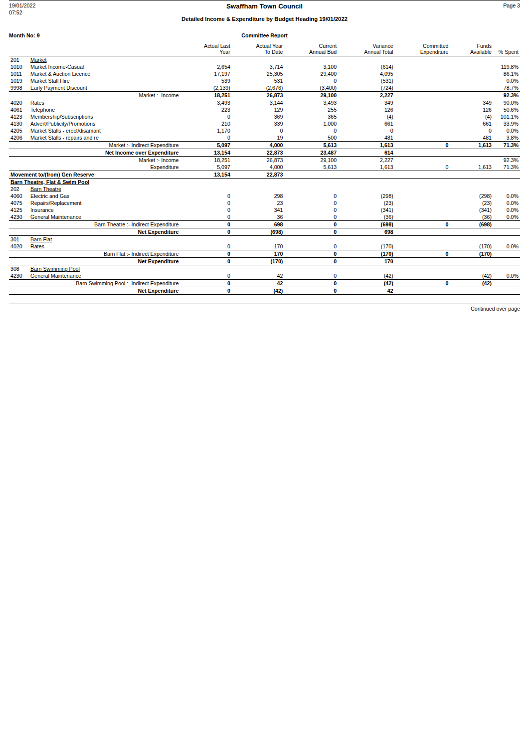19/01/2022
07:52
Page 3
Swaffham Town Council
Detailed Income & Expenditure by Budget Heading 19/01/2022
Month No: 9 Committee Report
| | Actual Last Year | Actual Year To Date | Current Annual Bud | Variance Annual Total | Committed Expenditure | Funds Available | % Spent |
| --- | --- | --- | --- | --- | --- | --- | --- |
| 201 | Market | |
| 1010 | Market Income-Casual | 2,654 | 3,714 | 3,100 | (614) | | | 119.8% |
| 1011 | Market & Auction Licence | 17,197 | 25,305 | 29,400 | 4,095 | | | 86.1% |
| 1019 | Market Stall Hire | 539 | 531 | 0 | (531) | | | 0.0% |
| 9998 | Early Payment Discount | (2,139) | (2,676) | (3,400) | (724) | | | 78.7% |
| Market :- Income | 18,251 | 26,873 | 29,100 | 2,227 | | | 92.3% |
| 4020 | Rates | 3,493 | 3,144 | 3,493 | 349 | | 349 | 90.0% |
| 4061 | Telephone | 223 | 129 | 255 | 126 | | 126 | 50.6% |
| 4123 | Membership/Subscriptions | 0 | 369 | 365 | (4) | | (4) | 101.1% |
| 4130 | Advert/Publicity/Promotions | 210 | 339 | 1,000 | 661 | | 661 | 33.9% |
| 4205 | Market Stalls - erect/disamant | 1,170 | 0 | 0 | 0 | | 0 | 0.0% |
| 4206 | Market Stalls - repairs and re | 0 | 19 | 500 | 481 | | 481 | 3.8% |
| Market :- Indirect Expenditure | 5,097 | 4,000 | 5,613 | 1,613 | 0 | 1,613 | 71.3% |
| Net Income over Expenditure | 13,154 | 22,873 | 23,487 | 614 | | | |
| Market :- Income | 18,251 | 26,873 | 29,100 | 2,227 | | | 92.3% |
| Expenditure | 5,097 | 4,000 | 5,613 | 1,613 | 0 | 1,613 | 71.3% |
| Movement to/(from) Gen Reserve | 13,154 | 22,873 | | | | | |
| Barn Theatre, Flat & Swim Pool |
| 202 | Barn Theatre | |
| 4060 | Electric and Gas | 0 | 298 | 0 | (298) | | (298) | 0.0% |
| 4075 | Repairs/Replacement | 0 | 23 | 0 | (23) | | (23) | 0.0% |
| 4125 | Insurance | 0 | 341 | 0 | (341) | | (341) | 0.0% |
| 4230 | General Maintenance | 0 | 36 | 0 | (36) | | (36) | 0.0% |
| Barn Theatre :- Indirect Expenditure | 0 | 698 | 0 | (698) | 0 | (698) | |
| Net Expenditure | 0 | (698) | 0 | 698 | | | |
| 301 | Barn Flat | |
| 4020 | Rates | 0 | 170 | 0 | (170) | | (170) | 0.0% |
| Barn Flat :- Indirect Expenditure | 0 | 170 | 0 | (170) | 0 | (170) | |
| Net Expenditure | 0 | (170) | 0 | 170 | | | |
| 308 | Barn Swimming Pool | |
| 4230 | General Maintenance | 0 | 42 | 0 | (42) | | (42) | 0.0% |
| Barn Swimming Pool :- Indirect Expenditure | 0 | 42 | 0 | (42) | 0 | (42) | |
| Net Expenditure | 0 | (42) | 0 | 42 | | | |
Continued over page